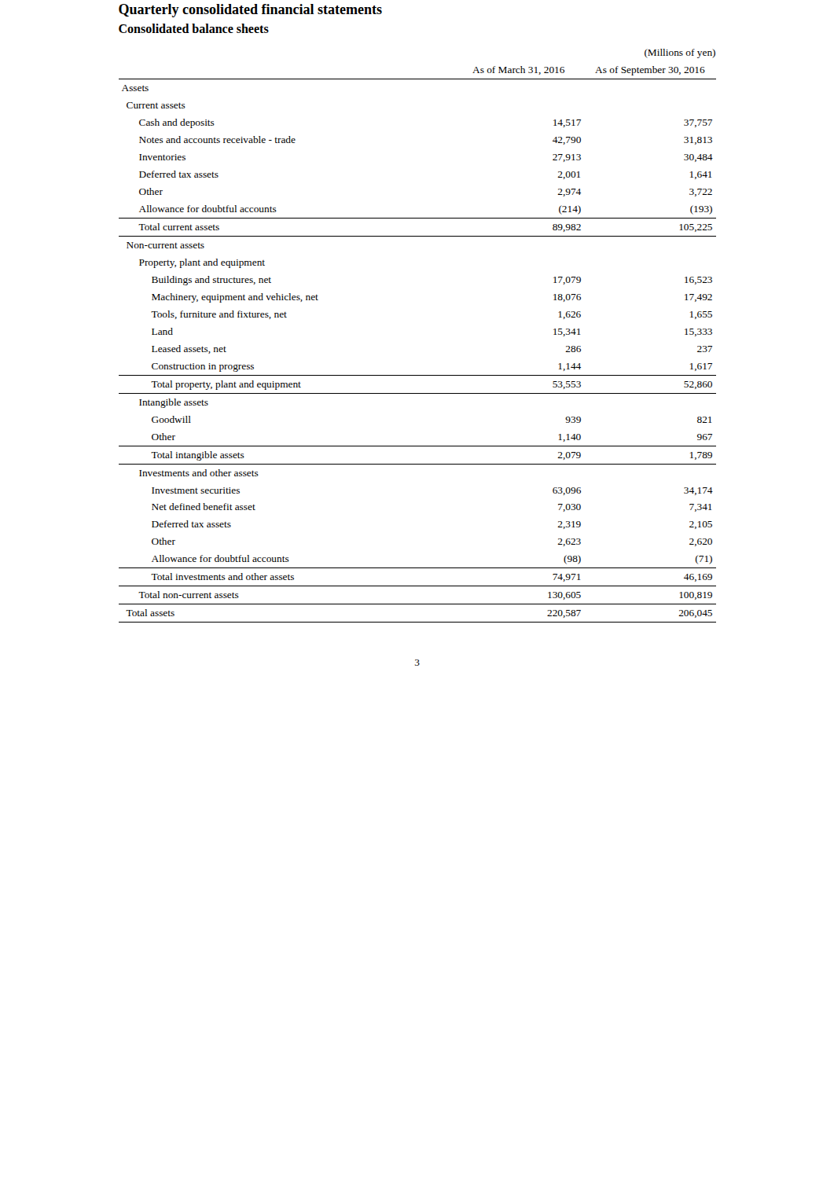Quarterly consolidated financial statements
Consolidated balance sheets
(Millions of yen)
| | As of March 31, 2016 | As of September 30, 2016 |
| --- | --- | --- |
| Assets | | |
| Current assets | | |
| Cash and deposits | 14,517 | 37,757 |
| Notes and accounts receivable - trade | 42,790 | 31,813 |
| Inventories | 27,913 | 30,484 |
| Deferred tax assets | 2,001 | 1,641 |
| Other | 2,974 | 3,722 |
| Allowance for doubtful accounts | (214) | (193) |
| Total current assets | 89,982 | 105,225 |
| Non-current assets | | |
| Property, plant and equipment | | |
| Buildings and structures, net | 17,079 | 16,523 |
| Machinery, equipment and vehicles, net | 18,076 | 17,492 |
| Tools, furniture and fixtures, net | 1,626 | 1,655 |
| Land | 15,341 | 15,333 |
| Leased assets, net | 286 | 237 |
| Construction in progress | 1,144 | 1,617 |
| Total property, plant and equipment | 53,553 | 52,860 |
| Intangible assets | | |
| Goodwill | 939 | 821 |
| Other | 1,140 | 967 |
| Total intangible assets | 2,079 | 1,789 |
| Investments and other assets | | |
| Investment securities | 63,096 | 34,174 |
| Net defined benefit asset | 7,030 | 7,341 |
| Deferred tax assets | 2,319 | 2,105 |
| Other | 2,623 | 2,620 |
| Allowance for doubtful accounts | (98) | (71) |
| Total investments and other assets | 74,971 | 46,169 |
| Total non-current assets | 130,605 | 100,819 |
| Total assets | 220,587 | 206,045 |
3